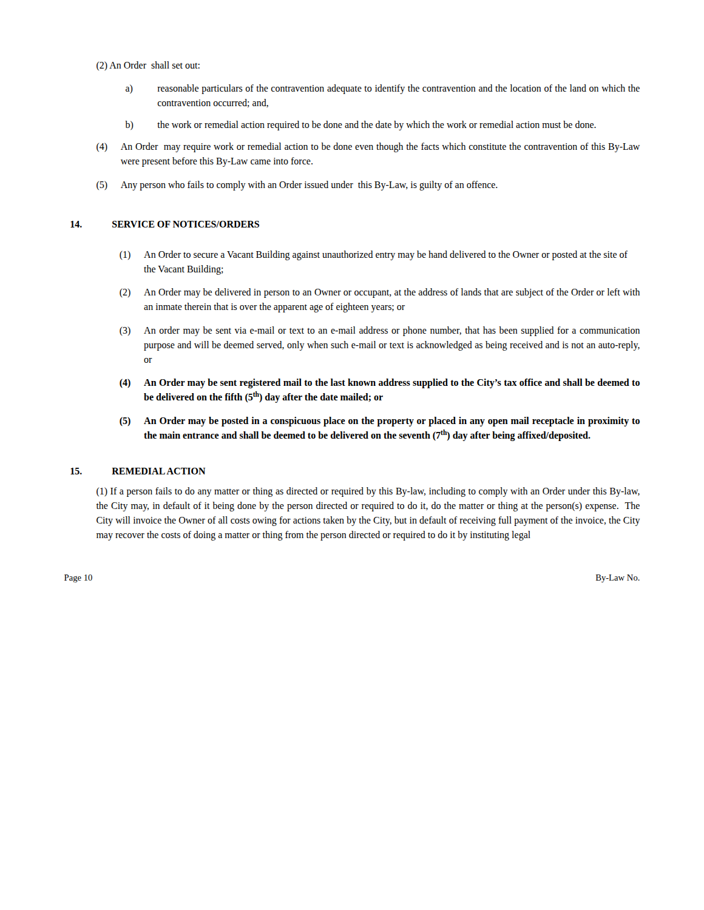(2) An Order shall set out:
a)
reasonable particulars of the contravention adequate to identify the contravention and the location of the land on which the contravention occurred; and,
b)
the work or remedial action required to be done and the date by which the work or remedial action must be done.
(4)
An Order may require work or remedial action to be done even though the facts which constitute the contravention of this By-Law were present before this By-Law came into force.
(5)
Any person who fails to comply with an Order issued under this By-Law, is guilty of an offence.
14.
SERVICE OF NOTICES/ORDERS
(1)
An Order to secure a Vacant Building against unauthorized entry may be hand delivered to the Owner or posted at the site of the Vacant Building;
(2)
An Order may be delivered in person to an Owner or occupant, at the address of lands that are subject of the Order or left with an inmate therein that is over the apparent age of eighteen years; or
(3)
An order may be sent via e-mail or text to an e-mail address or phone number, that has been supplied for a communication purpose and will be deemed served, only when such e-mail or text is acknowledged as being received and is not an auto-reply, or
(4)
An Order may be sent registered mail to the last known address supplied to the City’s tax office and shall be deemed to be delivered on the fifth (5th) day after the date mailed; or
(5)
An Order may be posted in a conspicuous place on the property or placed in any open mail receptacle in proximity to the main entrance and shall be deemed to be delivered on the seventh (7th) day after being affixed/deposited.
15.
REMEDIAL ACTION
(1) If a person fails to do any matter or thing as directed or required by this By-law, including to comply with an Order under this By-law, the City may, in default of it being done by the person directed or required to do it, do the matter or thing at the person(s) expense. The City will invoice the Owner of all costs owing for actions taken by the City, but in default of receiving full payment of the invoice, the City may recover the costs of doing a matter or thing from the person directed or required to do it by instituting legal
Page 10
By-Law No.